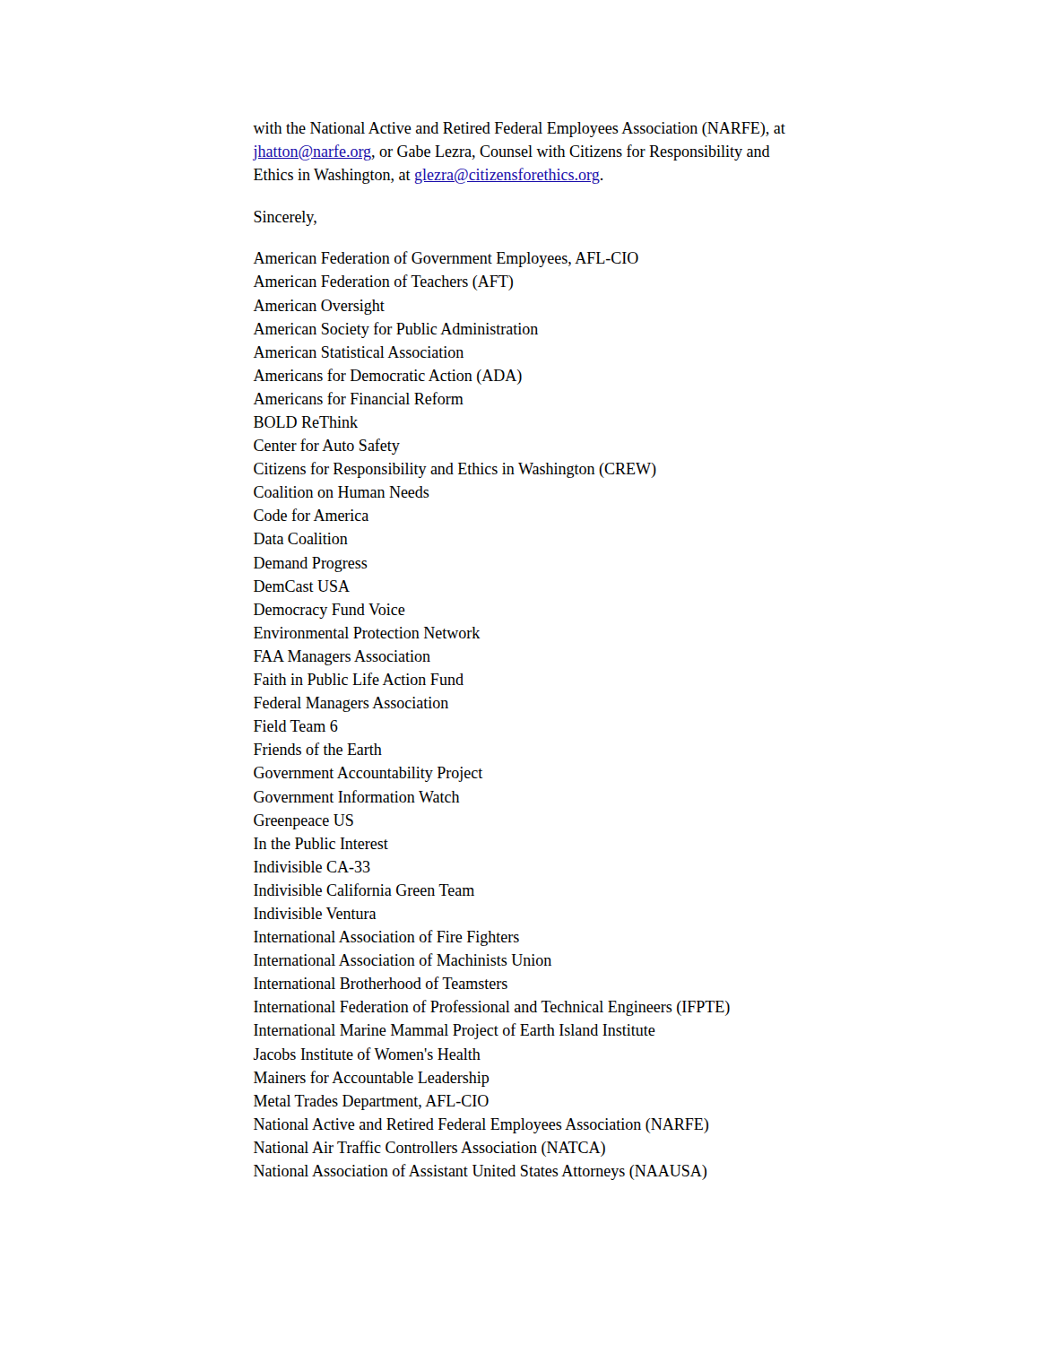with the National Active and Retired Federal Employees Association (NARFE), at jhatton@narfe.org, or Gabe Lezra, Counsel with Citizens for Responsibility and Ethics in Washington, at glezra@citizensforethics.org.
Sincerely,
American Federation of Government Employees, AFL-CIO
American Federation of Teachers (AFT)
American Oversight
American Society for Public Administration
American Statistical Association
Americans for Democratic Action (ADA)
Americans for Financial Reform
BOLD ReThink
Center for Auto Safety
Citizens for Responsibility and Ethics in Washington (CREW)
Coalition on Human Needs
Code for America
Data Coalition
Demand Progress
DemCast USA
Democracy Fund Voice
Environmental Protection Network
FAA Managers Association
Faith in Public Life Action Fund
Federal Managers Association
Field Team 6
Friends of the Earth
Government Accountability Project
Government Information Watch
Greenpeace US
In the Public Interest
Indivisible CA-33
Indivisible California Green Team
Indivisible Ventura
International Association of Fire Fighters
International Association of Machinists Union
International Brotherhood of Teamsters
International Federation of Professional and Technical Engineers (IFPTE)
International Marine Mammal Project of Earth Island Institute
Jacobs Institute of Women's Health
Mainers for Accountable Leadership
Metal Trades Department, AFL-CIO
National Active and Retired Federal Employees Association (NARFE)
National Air Traffic Controllers Association (NATCA)
National Association of Assistant United States Attorneys (NAAUSA)